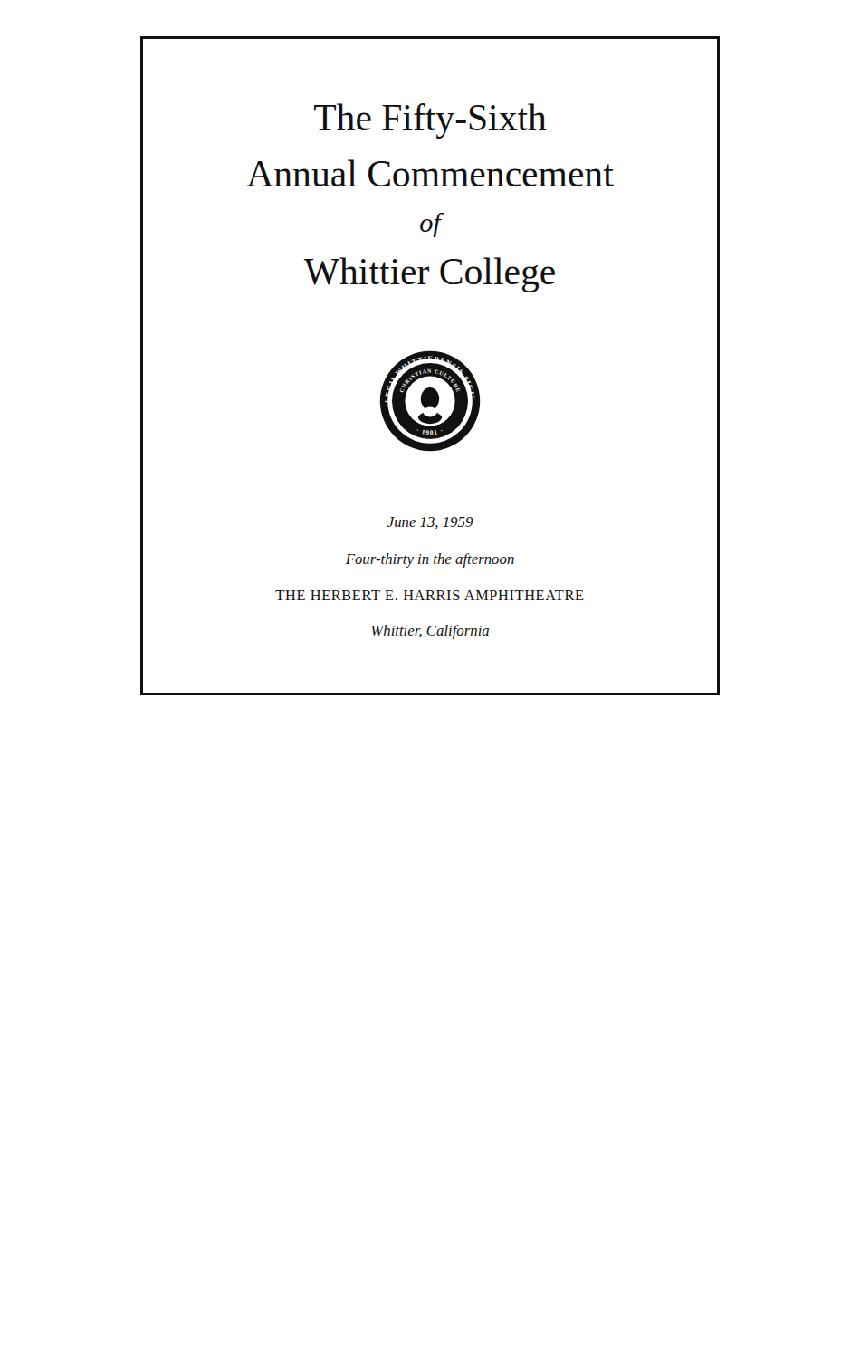The Fifty-Sixth Annual Commencement of Whittier College
COLLEGII WHITTIERENSIS SIGILLUM · 1901 · CHRISTIAN CULTURE
June 13, 1959
Four-thirty in the afternoon
THE HERBERT E. HARRIS AMPHITHEATRE
Whittier, California